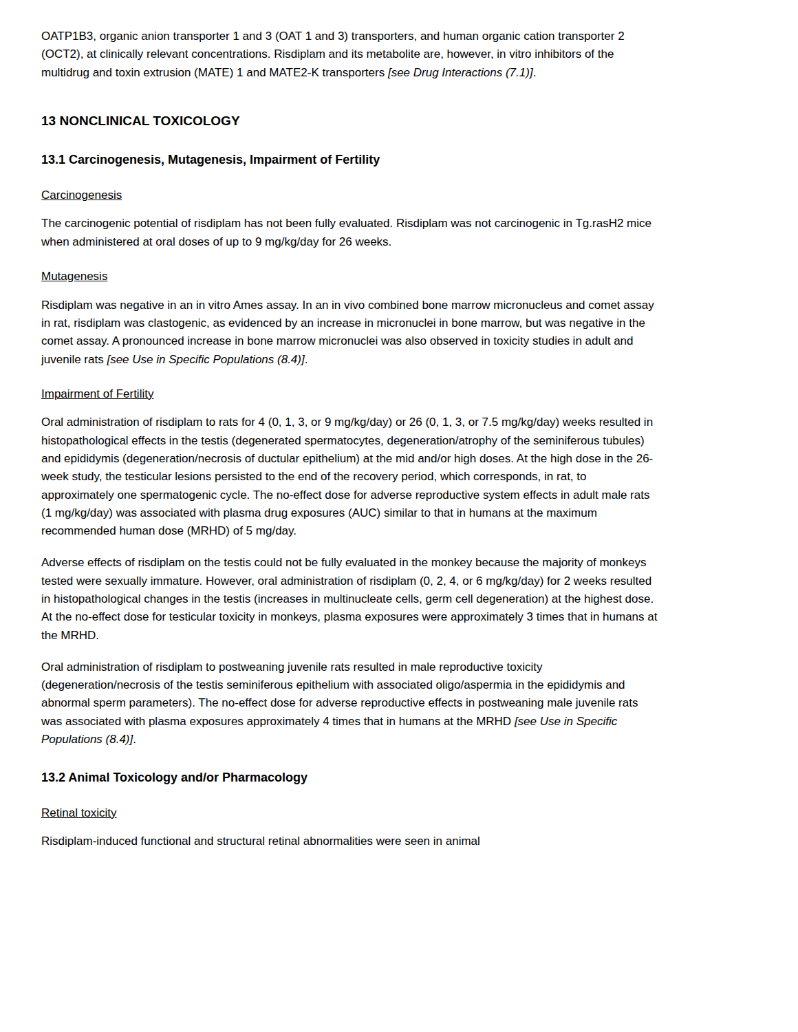OATP1B3, organic anion transporter 1 and 3 (OAT 1 and 3) transporters, and human organic cation transporter 2 (OCT2), at clinically relevant concentrations. Risdiplam and its metabolite are, however, in vitro inhibitors of the multidrug and toxin extrusion (MATE) 1 and MATE2-K transporters [see Drug Interactions (7.1)].
13 NONCLINICAL TOXICOLOGY
13.1 Carcinogenesis, Mutagenesis, Impairment of Fertility
Carcinogenesis
The carcinogenic potential of risdiplam has not been fully evaluated. Risdiplam was not carcinogenic in Tg.rasH2 mice when administered at oral doses of up to 9 mg/kg/day for 26 weeks.
Mutagenesis
Risdiplam was negative in an in vitro Ames assay. In an in vivo combined bone marrow micronucleus and comet assay in rat, risdiplam was clastogenic, as evidenced by an increase in micronuclei in bone marrow, but was negative in the comet assay. A pronounced increase in bone marrow micronuclei was also observed in toxicity studies in adult and juvenile rats [see Use in Specific Populations (8.4)].
Impairment of Fertility
Oral administration of risdiplam to rats for 4 (0, 1, 3, or 9 mg/kg/day) or 26 (0, 1, 3, or 7.5 mg/kg/day) weeks resulted in histopathological effects in the testis (degenerated spermatocytes, degeneration/atrophy of the seminiferous tubules) and epididymis (degeneration/necrosis of ductular epithelium) at the mid and/or high doses. At the high dose in the 26-week study, the testicular lesions persisted to the end of the recovery period, which corresponds, in rat, to approximately one spermatogenic cycle. The no-effect dose for adverse reproductive system effects in adult male rats (1 mg/kg/day) was associated with plasma drug exposures (AUC) similar to that in humans at the maximum recommended human dose (MRHD) of 5 mg/day.
Adverse effects of risdiplam on the testis could not be fully evaluated in the monkey because the majority of monkeys tested were sexually immature. However, oral administration of risdiplam (0, 2, 4, or 6 mg/kg/day) for 2 weeks resulted in histopathological changes in the testis (increases in multinucleate cells, germ cell degeneration) at the highest dose. At the no-effect dose for testicular toxicity in monkeys, plasma exposures were approximately 3 times that in humans at the MRHD.
Oral administration of risdiplam to postweaning juvenile rats resulted in male reproductive toxicity (degeneration/necrosis of the testis seminiferous epithelium with associated oligo/aspermia in the epididymis and abnormal sperm parameters). The no-effect dose for adverse reproductive effects in postweaning male juvenile rats was associated with plasma exposures approximately 4 times that in humans at the MRHD [see Use in Specific Populations (8.4)].
13.2 Animal Toxicology and/or Pharmacology
Retinal toxicity
Risdiplam-induced functional and structural retinal abnormalities were seen in animal